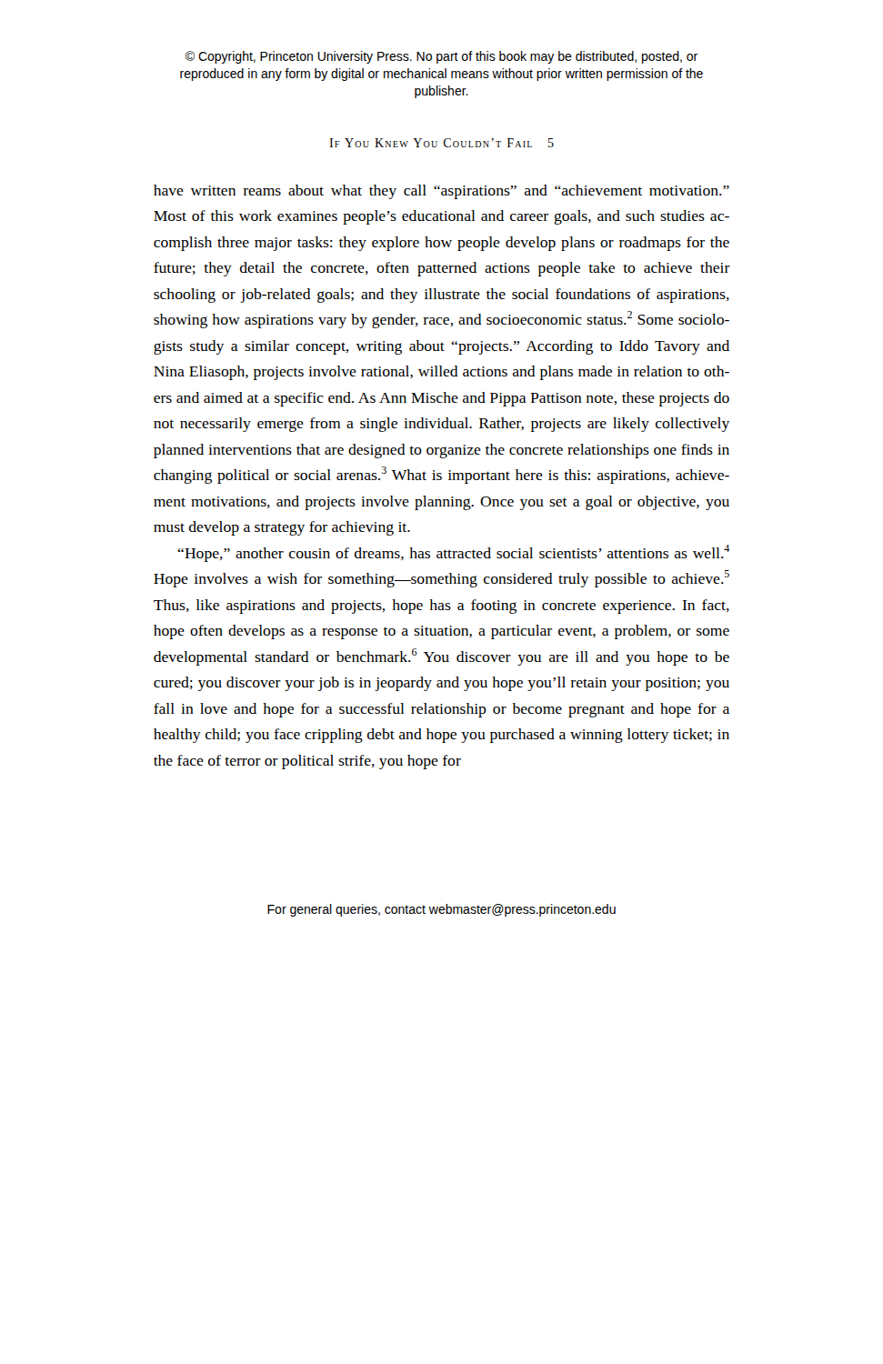© Copyright, Princeton University Press. No part of this book may be distributed, posted, or reproduced in any form by digital or mechanical means without prior written permission of the publisher.
If You Knew You Couldn’t Fail5
have written reams about what they call “aspirations” and “achievement motivation.” Most of this work examines people’s educational and career goals, and such studies accomplish three major tasks: they explore how people develop plans or roadmaps for the future; they detail the concrete, often patterned actions people take to achieve their schooling or job-related goals; and they illustrate the social foundations of aspirations, showing how aspirations vary by gender, race, and socioeconomic status.2 Some sociologists study a similar concept, writing about “projects.” According to Iddo Tavory and Nina Eliasoph, projects involve rational, willed actions and plans made in relation to others and aimed at a specific end. As Ann Mische and Pippa Pattison note, these projects do not necessarily emerge from a single individual. Rather, projects are likely collectively planned interventions that are designed to organize the concrete relationships one finds in changing political or social arenas.3 What is important here is this: aspirations, achievement motivations, and projects involve planning. Once you set a goal or objective, you must develop a strategy for achieving it.
“Hope,” another cousin of dreams, has attracted social scientists’ attentions as well.4 Hope involves a wish for something—something considered truly possible to achieve.5 Thus, like aspirations and projects, hope has a footing in concrete experience. In fact, hope often develops as a response to a situation, a particular event, a problem, or some developmental standard or benchmark.6 You discover you are ill and you hope to be cured; you discover your job is in jeopardy and you hope you’ll retain your position; you fall in love and hope for a successful relationship or become pregnant and hope for a healthy child; you face crippling debt and hope you purchased a winning lottery ticket; in the face of terror or political strife, you hope for
For general queries, contact webmaster@press.princeton.edu